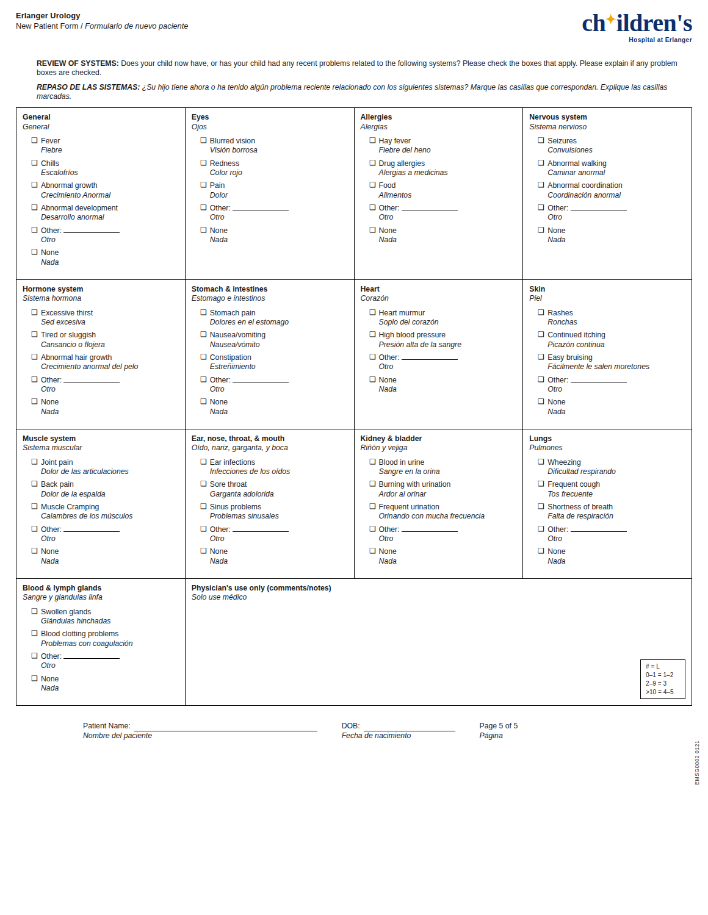Erlanger Urology
New Patient Form / Formulario de nuevo paciente
ch✦ildren's
Hospital at Erlanger
REVIEW OF SYSTEMS: Does your child now have, or has your child had any recent problems related to the following systems? Please check the boxes that apply. Please explain if any problem boxes are checked.
REPASO DE LAS SISTEMAS: ¿Su hijo tiene ahora o ha tenido algún problema reciente relacionado con los siguientes sistemas? Marque las casillas que correspondan. Explique las casillas marcadas.
| General General Fever Fiebre Chills Escalofríos Abnormal growth Crecimiento Anormal Abnormal development Desarrollo anormal Other: Otro None Nada | Eyes Ojos Blurred vision Visión borrosa Redness Color rojo Pain Dolor Other: Otro None Nada | Allergies Alergias Hay fever Fiebre del heno Drug allergies Alergias a medicinas Food Alimentos Other: Otro None Nada | Nervous system Sistema nervioso Seizures Convulsiones Abnormal walking Caminar anormal Abnormal coordination Coordinación anormal Other: Otro None Nada |
| Hormone system Sistema hormona Excessive thirst Sed excesiva Tired or sluggish Cansancio o flojera Abnormal hair growth Crecimiento anormal del pelo Other: Otro None Nada | Stomach & intestines Estomago e intestinos Stomach pain Dolores en el estomago Nausea/vomiting Nausea/vómito Constipation Estreñimiento Other: Otro None Nada | Heart Corazón Heart murmur Soplo del corazón High blood pressure Presión alta de la sangre Other: Otro None Nada | Skin Piel Rashes Ronchas Continued itching Picazón continua Easy bruising Fácilmente le salen moretones Other: Otro None Nada |
| Muscle system Sistema muscular Joint pain Dolor de las articulaciones Back pain Dolor de la espalda Muscle Cramping Calambres de los músculos Other: Otro None Nada | Ear, nose, throat, & mouth Oído, nariz, garganta, y boca Ear infections Infecciones de los oídos Sore throat Garganta adolorida Sinus problems Problemas sinusales Other: Otro None Nada | Kidney & bladder Riñón y vejiga Blood in urine Sangre en la orina Burning with urination Ardor al orinar Frequent urination Orinando con mucha frecuencia Other: Otro None Nada | Lungs Pulmones Wheezing Dificultad respirando Frequent cough Tos frecuente Shortness of breath Falta de respiración Other: Otro None Nada |
| Blood & lymph glands Sangre y glandulas linfa Swollen glands Glándulas hinchadas Blood clotting problems Problemas con coagulación Other: Otro None Nada | Physician's use only (comments/notes) Solo use médico # = L 0–1 = 1–2 2–9 = 3 >10 = 4–5 |
Patient Name:
Nombre del paciente
DOB:
Fecha de nacimiento
Page 5 of 5
Página
EMSG0002 0121